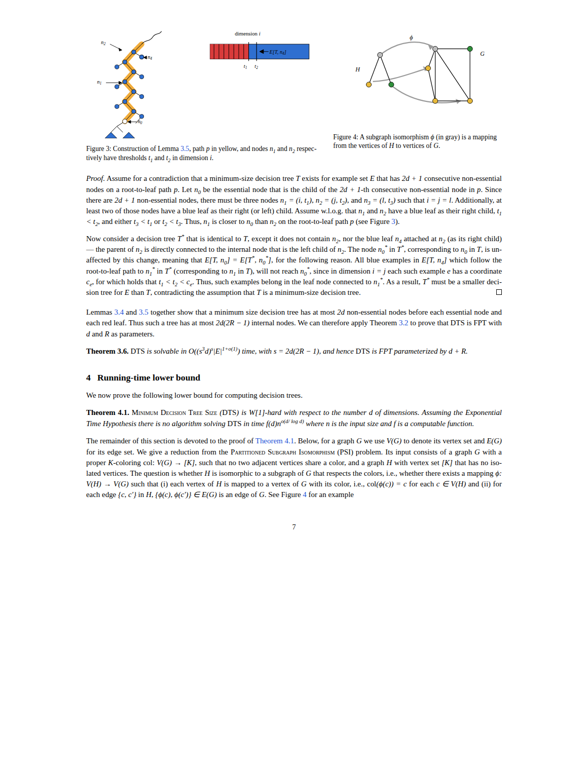n2 n4 n1 n0 dimension i E[T, n4] t1 t2
Figure 3: Construction of Lemma 3.5, path p in yellow, and nodes n1 and n2 respectively have thresholds t1 and t2 in dimension i.
ϕ H G
Figure 4: A subgraph isomorphism ϕ (in gray) is a mapping from the vertices of H to vertices of G.
Proof. Assume for a contradiction that a minimum-size decision tree T exists for example set E that has 2d + 1 consecutive non-essential nodes on a root-to-leaf path p. Let n0 be the essential node that is the child of the 2d + 1-th consecutive non-essential node in p. Since there are 2d + 1 non-essential nodes, there must be three nodes n1 = (i, t1), n2 = (j, t2), and n3 = (l, t3) such that i = j = l. Additionally, at least two of those nodes have a blue leaf as their right (or left) child. Assume w.l.o.g. that n1 and n2 have a blue leaf as their right child, t1 < t2, and either t3 < t1 or t2 < t3. Thus, n1 is closer to n0 than n2 on the root-to-leaf path p (see Figure 3).
Now consider a decision tree T* that is identical to T, except it does not contain n2, nor the blue leaf n4 attached at n2 (as its right child) — the parent of n2 is directly connected to the internal node that is the left child of n2. The node n0* in T*, corresponding to n0 in T, is unaffected by this change, meaning that E[T, n0] = E[T*, n0*], for the following reason. All blue examples in E[T, n4] which follow the root-to-leaf path to n1* in T* (corresponding to n1 in T), will not reach n0*, since in dimension i = j each such example e has a coordinate ce, for which holds that t1 < t2 < ce. Thus, such examples belong in the leaf node connected to n1*. As a result, T* must be a smaller decision tree for E than T, contradicting the assumption that T is a minimum-size decision tree.
Lemmas 3.4 and 3.5 together show that a minimum size decision tree has at most 2d non-essential nodes before each essential node and each red leaf. Thus such a tree has at most 2d(2R − 1) internal nodes. We can therefore apply Theorem 3.2 to prove that DTS is FPT with d and R as parameters.
Theorem 3.6. DTS is solvable in O((s3d)s|E|1+o(1)) time, with s = 2d(2R − 1), and hence DTS is FPT parameterized by d + R.
4 Running-time lower bound
We now prove the following lower bound for computing decision trees.
Theorem 4.1. Minimum Decision Tree Size (DTS) is W[1]-hard with respect to the number d of dimensions. Assuming the Exponential Time Hypothesis there is no algorithm solving DTS in time f(d)no(d/ log d) where n is the input size and f is a computable function.
The remainder of this section is devoted to the proof of Theorem 4.1. Below, for a graph G we use V(G) to denote its vertex set and E(G) for its edge set. We give a reduction from the Partitioned Subgraph Isomorphism (PSI) problem. Its input consists of a graph G with a proper K-coloring col: V(G) → [K], such that no two adjacent vertices share a color, and a graph H with vertex set [K] that has no isolated vertices. The question is whether H is isomorphic to a subgraph of G that respects the colors, i.e., whether there exists a mapping ϕ: V(H) → V(G) such that (i) each vertex of H is mapped to a vertex of G with its color, i.e., col(ϕ(c)) = c for each c ∈ V(H) and (ii) for each edge {c, c′} in H, {ϕ(c), ϕ(c′)} ∈ E(G) is an edge of G. See Figure 4 for an example
7